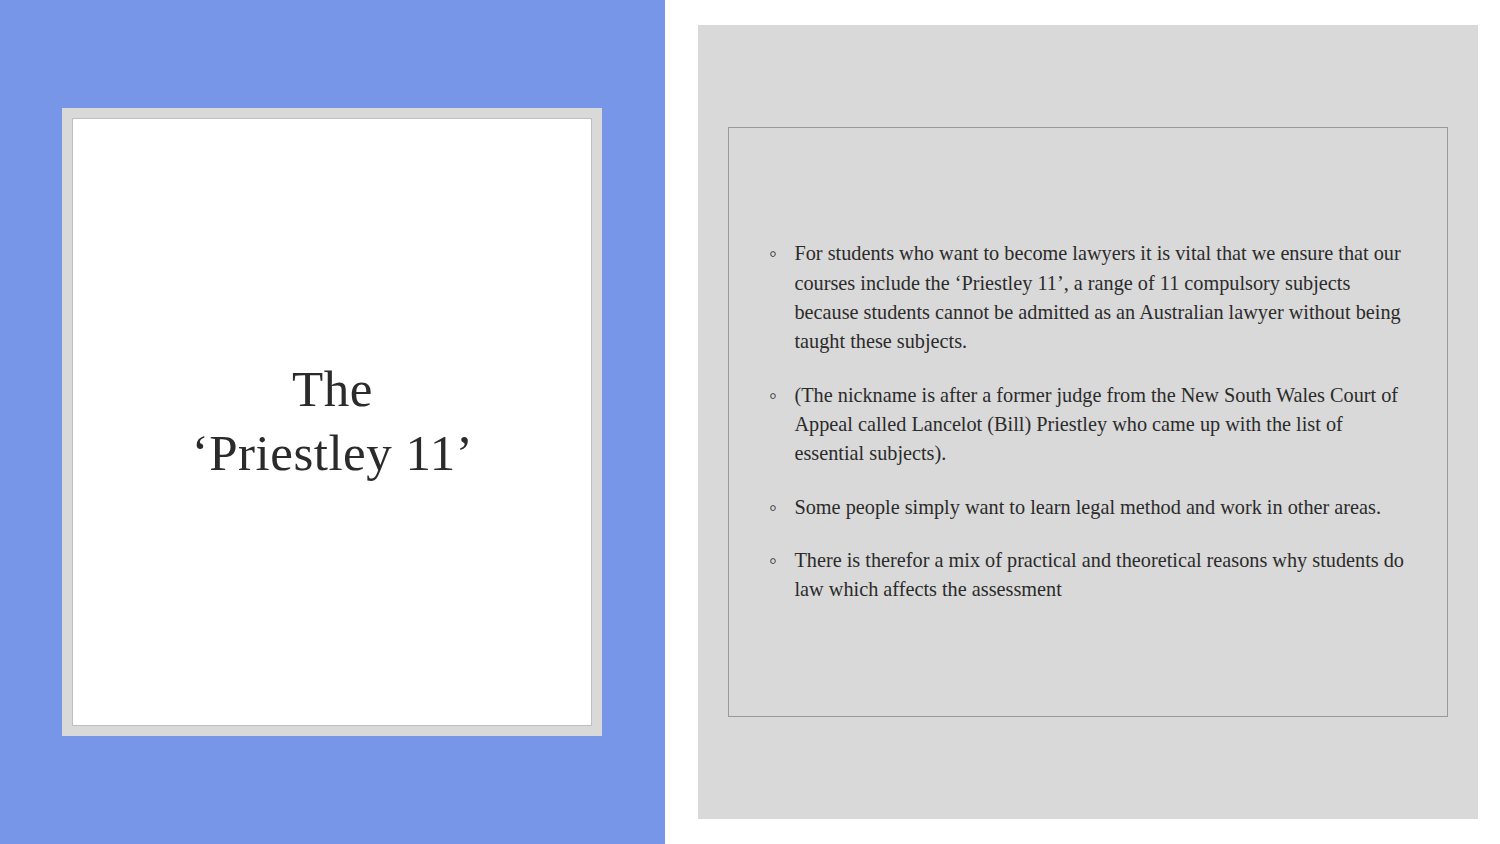The
‘Priestley 11’
For students who want to become lawyers it is vital that we ensure that our courses include the ‘Priestley 11’, a range of 11 compulsory subjects because students cannot be admitted as an Australian lawyer without being taught these subjects.
(The nickname is after a former judge from the New South Wales Court of Appeal called Lancelot (Bill) Priestley who came up with the list of essential subjects).
Some people simply want to learn legal method and work in other areas.
There is therefor a mix of practical and theoretical reasons why students do law which affects the assessment